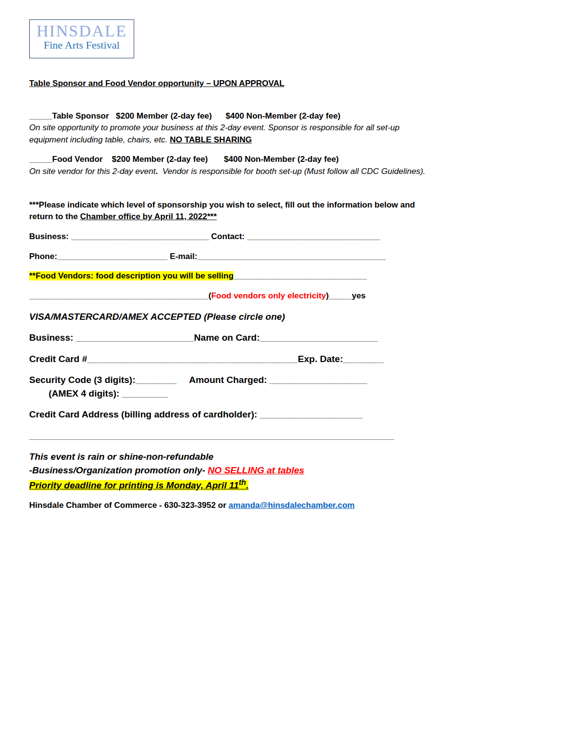HINSDALE
Fine Arts Festival
Table Sponsor and Food Vendor opportunity – UPON APPROVAL
_____Table Sponsor $200 Member (2-day fee) $400 Non-Member (2-day fee)
On site opportunity to promote your business at this 2-day event. Sponsor is responsible for all set-up equipment including table, chairs, etc. NO TABLE SHARING
_____Food Vendor $200 Member (2-day fee) $400 Non-Member (2-day fee)
On site vendor for this 2-day event. Vendor is responsible for booth set-up (Must follow all CDC Guidelines).
***Please indicate which level of sponsorship you wish to select, fill out the information below and return to the Chamber office by April 11, 2022***
Business: ______________________________ Contact: _____________________________
Phone:________________________ E-mail:_________________________________________
**Food Vendors: food description you will be selling_____________________________
_______________________________________(Food vendors only electricity)_____yes
VISA/MASTERCARD/AMEX ACCEPTED (Please circle one)
Business: _______________________Name on Card:_______________________
Credit Card #_________________________________________Exp. Date:________
Security Code (3 digits):________ Amount Charged: ___________________
(AMEX 4 digits): _________
Credit Card Address (billing address of cardholder): ____________________
_______________________________________________________________________
This event is rain or shine-non-refundable
-Business/Organization promotion only- NO SELLING at tables
Priority deadline for printing is Monday, April 11th.
Hinsdale Chamber of Commerce - 630-323-3952 or amanda@hinsdalechamber.com